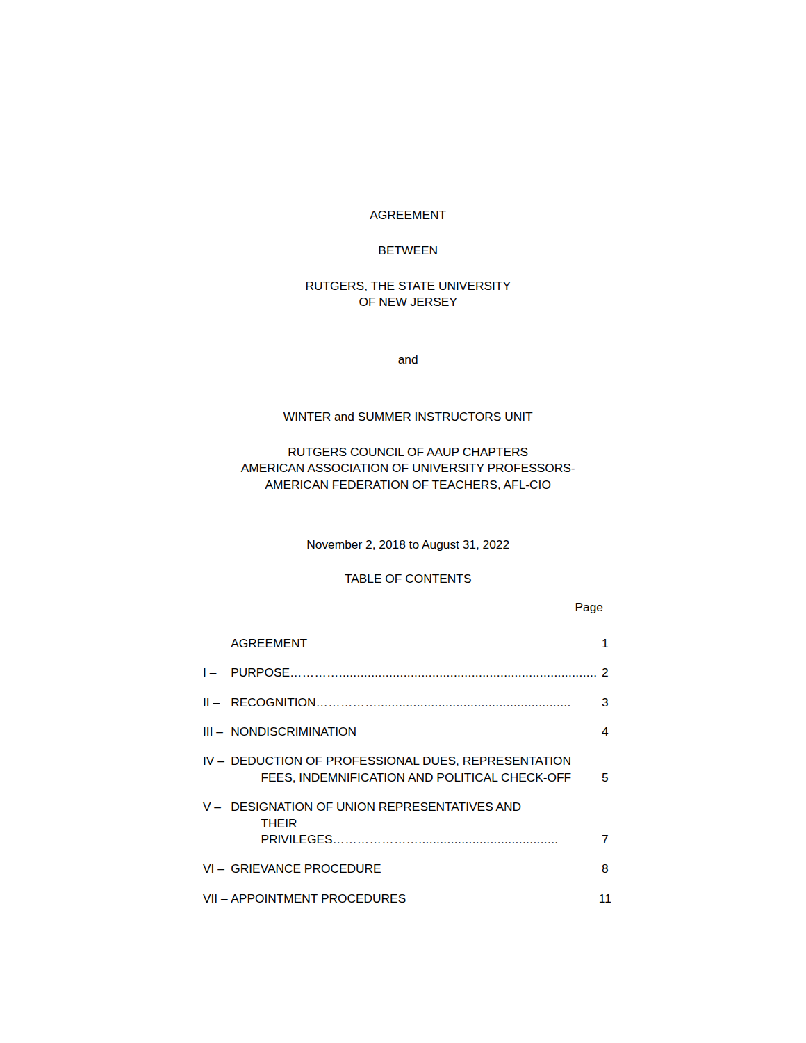AGREEMENT
BETWEEN
RUTGERS, THE STATE UNIVERSITY
OF NEW JERSEY
and
WINTER and SUMMER INSTRUCTORS UNIT
RUTGERS COUNCIL OF AAUP CHAPTERS
AMERICAN ASSOCIATION OF UNIVERSITY PROFESSORS-
AMERICAN FEDERATION OF TEACHERS, AFL-CIO
November 2, 2018 to August 31, 2022
TABLE OF CONTENTS
Page
| | AGREEMENT | 1 |
| I – | PURPOSE …………........................................................................ | 2 |
| II – | RECOGNITION ……………...................................................... | 3 |
| III – | NONDISCRIMINATION | 4 |
| IV – | DEDUCTION OF PROFESSIONAL DUES, REPRESENTATION FEES, INDEMNIFICATION AND POLITICAL CHECK-OFF | 5 |
| V – | DESIGNATION OF UNION REPRESENTATIVES AND THEIR PRIVILEGES …………………....................................... | 7 |
| VI – | GRIEVANCE PROCEDURE | 8 |
| VII – | APPOINTMENT PROCEDURES | 11 |